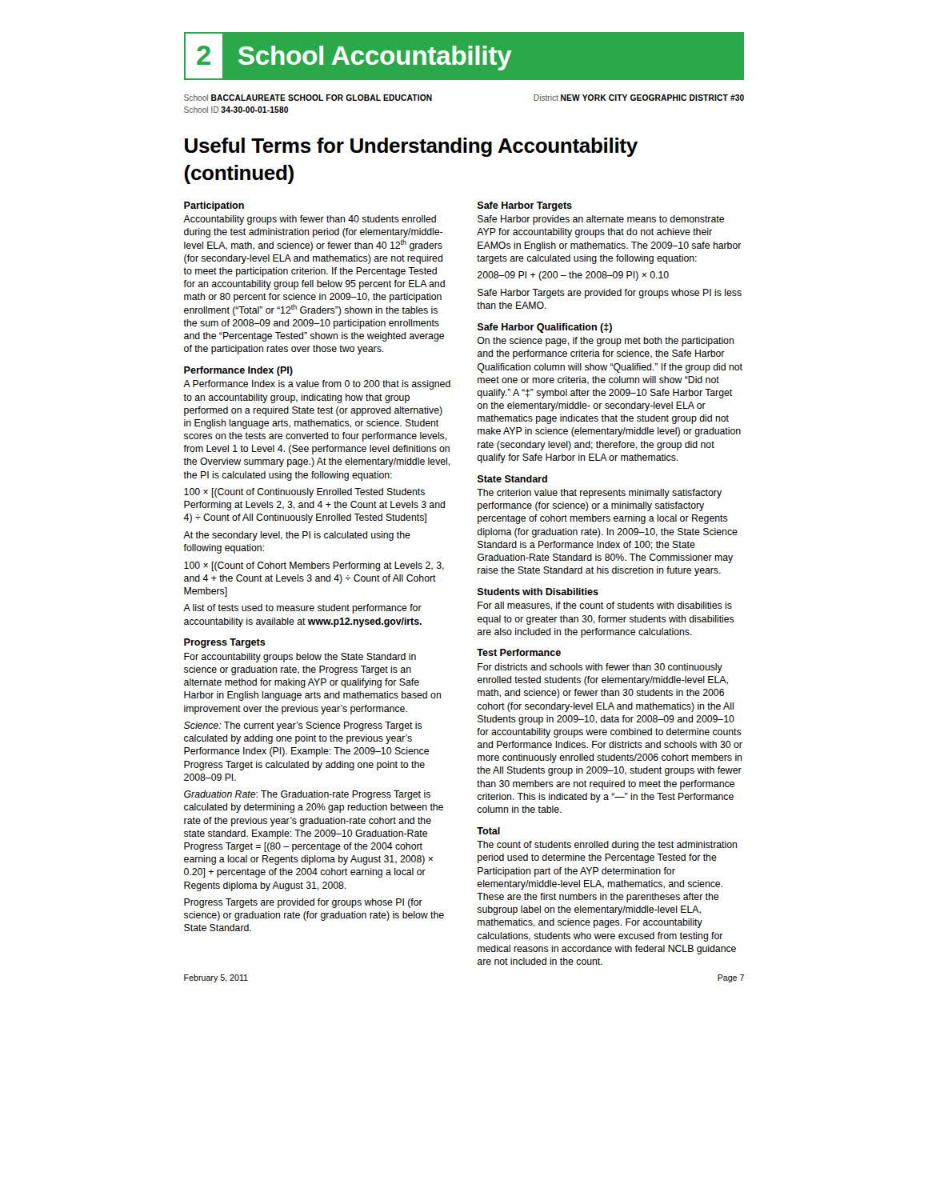2
School Accountability
School BACCALAUREATE SCHOOL FOR GLOBAL EDUCATION
School ID 34-30-00-01-1580 District NEW YORK CITY GEOGRAPHIC DISTRICT #30
Useful Terms for Understanding Accountability (continued)
Participation
Accountability groups with fewer than 40 students enrolled during the test administration period (for elementary/middle-level ELA, math, and science) or fewer than 40 12th graders (for secondary-level ELA and mathematics) are not required to meet the participation criterion. If the Percentage Tested for an accountability group fell below 95 percent for ELA and math or 80 percent for science in 2009–10, the participation enrollment (“Total” or “12th Graders”) shown in the tables is the sum of 2008–09 and 2009–10 participation enrollments and the “Percentage Tested” shown is the weighted average of the participation rates over those two years.
Performance Index (PI)
A Performance Index is a value from 0 to 200 that is assigned to an accountability group, indicating how that group performed on a required State test (or approved alternative) in English language arts, mathematics, or science. Student scores on the tests are converted to four performance levels, from Level 1 to Level 4. (See performance level definitions on the Overview summary page.) At the elementary/middle level, the PI is calculated using the following equation:
100 × [(Count of Continuously Enrolled Tested Students Performing at Levels 2, 3, and 4 + the Count at Levels 3 and 4) ÷ Count of All Continuously Enrolled Tested Students]
At the secondary level, the PI is calculated using the following equation:
100 × [(Count of Cohort Members Performing at Levels 2, 3, and 4 + the Count at Levels 3 and 4) ÷ Count of All Cohort Members]
A list of tests used to measure student performance for accountability is available at www.p12.nysed.gov/irts.
Progress Targets
For accountability groups below the State Standard in science or graduation rate, the Progress Target is an alternate method for making AYP or qualifying for Safe Harbor in English language arts and mathematics based on improvement over the previous year’s performance.
Science: The current year’s Science Progress Target is calculated by adding one point to the previous year’s Performance Index (PI). Example: The 2009–10 Science Progress Target is calculated by adding one point to the 2008–09 PI.
Graduation Rate: The Graduation-rate Progress Target is calculated by determining a 20% gap reduction between the rate of the previous year’s graduation-rate cohort and the state standard. Example: The 2009–10 Graduation-Rate Progress Target = [(80 – percentage of the 2004 cohort earning a local or Regents diploma by August 31, 2008) × 0.20] + percentage of the 2004 cohort earning a local or Regents diploma by August 31, 2008.
Progress Targets are provided for groups whose PI (for science) or graduation rate (for graduation rate) is below the State Standard.
Safe Harbor Targets
Safe Harbor provides an alternate means to demonstrate AYP for accountability groups that do not achieve their EAMOs in English or mathematics. The 2009–10 safe harbor targets are calculated using the following equation:
2008–09 PI + (200 – the 2008–09 PI) × 0.10
Safe Harbor Targets are provided for groups whose PI is less than the EAMO.
Safe Harbor Qualification (‡)
On the science page, if the group met both the participation and the performance criteria for science, the Safe Harbor Qualification column will show “Qualified.” If the group did not meet one or more criteria, the column will show “Did not qualify.” A “‡” symbol after the 2009–10 Safe Harbor Target on the elementary/middle- or secondary-level ELA or mathematics page indicates that the student group did not make AYP in science (elementary/middle level) or graduation rate (secondary level) and; therefore, the group did not qualify for Safe Harbor in ELA or mathematics.
State Standard
The criterion value that represents minimally satisfactory performance (for science) or a minimally satisfactory percentage of cohort members earning a local or Regents diploma (for graduation rate). In 2009–10, the State Science Standard is a Performance Index of 100; the State Graduation-Rate Standard is 80%. The Commissioner may raise the State Standard at his discretion in future years.
Students with Disabilities
For all measures, if the count of students with disabilities is equal to or greater than 30, former students with disabilities are also included in the performance calculations.
Test Performance
For districts and schools with fewer than 30 continuously enrolled tested students (for elementary/middle-level ELA, math, and science) or fewer than 30 students in the 2006 cohort (for secondary-level ELA and mathematics) in the All Students group in 2009–10, data for 2008–09 and 2009–10 for accountability groups were combined to determine counts and Performance Indices. For districts and schools with 30 or more continuously enrolled students/2006 cohort members in the All Students group in 2009–10, student groups with fewer than 30 members are not required to meet the performance criterion. This is indicated by a “—” in the Test Performance column in the table.
Total
The count of students enrolled during the test administration period used to determine the Percentage Tested for the Participation part of the AYP determination for elementary/middle-level ELA, mathematics, and science. These are the first numbers in the parentheses after the subgroup label on the elementary/middle-level ELA, mathematics, and science pages. For accountability calculations, students who were excused from testing for medical reasons in accordance with federal NCLB guidance are not included in the count.
February 5, 2011 Page 7